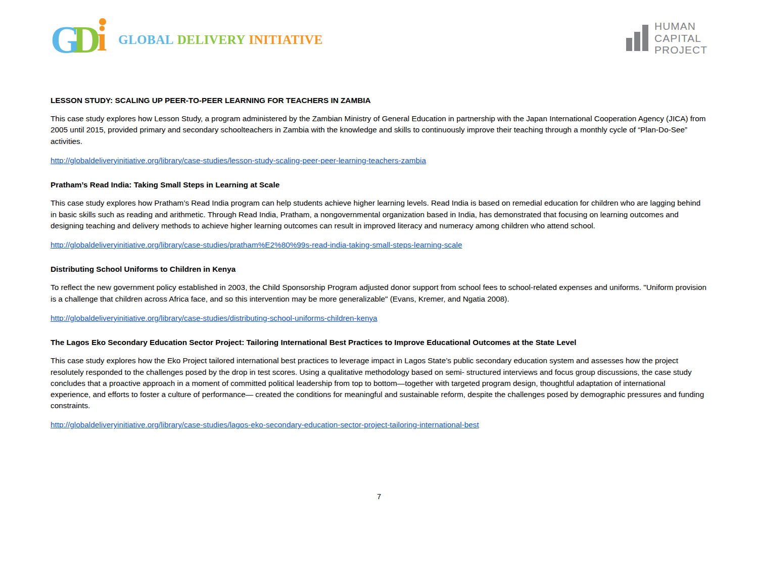G D i
GLOBAL DELIVERY INITIATIVE
Human
Capital
Project
Lesson Study: Scaling Up Peer-to-Peer Learning for Teachers in Zambia
This case study explores how Lesson Study, a program administered by the Zambian Ministry of General Education in partnership with the Japan International Cooperation Agency (JICA) from 2005 until 2015, provided primary and secondary schoolteachers in Zambia with the knowledge and skills to continuously improve their teaching through a monthly cycle of “Plan-Do-See” activities.
http://globaldeliveryinitiative.org/library/case-studies/lesson-study-scaling-peer-peer-learning-teachers-zambia
Pratham’s Read India: Taking Small Steps in Learning at Scale
This case study explores how Pratham’s Read India program can help students achieve higher learning levels. Read India is based on remedial education for children who are lagging behind in basic skills such as reading and arithmetic. Through Read India, Pratham, a nongovernmental organization based in India, has demonstrated that focusing on learning outcomes and designing teaching and delivery methods to achieve higher learning outcomes can result in improved literacy and numeracy among children who attend school.
http://globaldeliveryinitiative.org/library/case-studies/pratham%E2%80%99s-read-india-taking-small-steps-learning-scale
Distributing School Uniforms to Children in Kenya
To reflect the new government policy established in 2003, the Child Sponsorship Program adjusted donor support from school fees to school-related expenses and uniforms. "Uniform provision is a challenge that children across Africa face, and so this intervention may be more generalizable" (Evans, Kremer, and Ngatia 2008).
http://globaldeliveryinitiative.org/library/case-studies/distributing-school-uniforms-children-kenya
The Lagos Eko Secondary Education Sector Project: Tailoring International Best Practices to Improve Educational Outcomes at the State Level
This case study explores how the Eko Project tailored international best practices to leverage impact in Lagos State’s public secondary education system and assesses how the project resolutely responded to the challenges posed by the drop in test scores. Using a qualitative methodology based on semi- structured interviews and focus group discussions, the case study concludes that a proactive approach in a moment of committed political leadership from top to bottom—together with targeted program design, thoughtful adaptation of international experience, and efforts to foster a culture of performance— created the conditions for meaningful and sustainable reform, despite the challenges posed by demographic pressures and funding constraints.
http://globaldeliveryinitiative.org/library/case-studies/lagos-eko-secondary-education-sector-project-tailoring-international-best
7